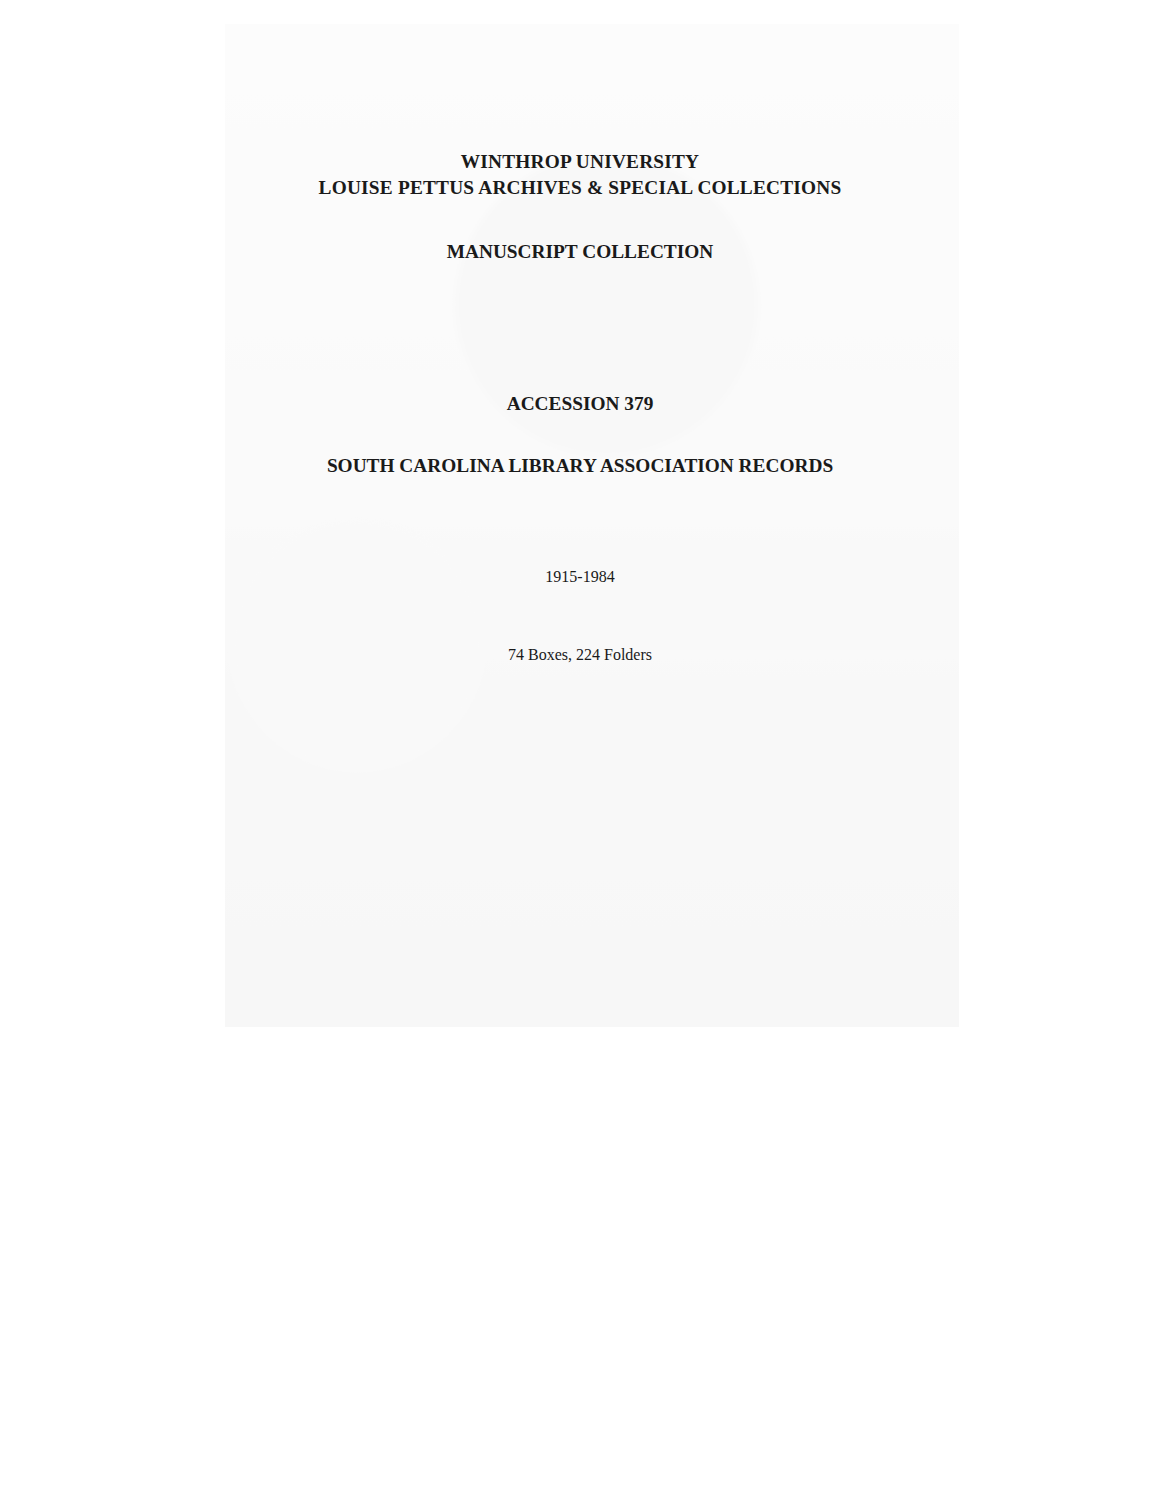WINTHROP UNIVERSITY
LOUISE PETTUS ARCHIVES & SPECIAL COLLECTIONS
MANUSCRIPT COLLECTION
ACCESSION 379
SOUTH CAROLINA LIBRARY ASSOCIATION RECORDS
1915-1984
74 Boxes, 224 Folders